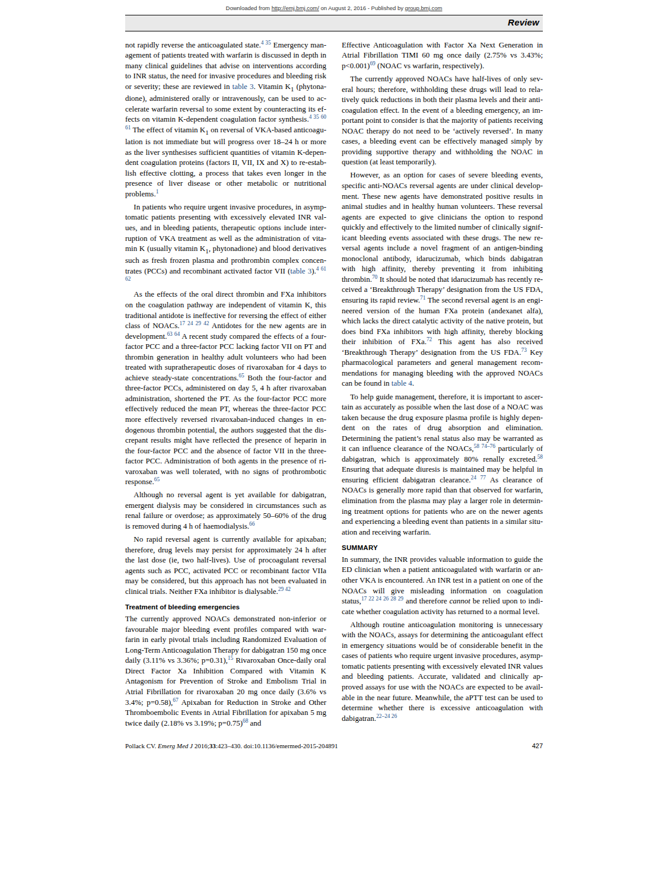Downloaded from http://emj.bmj.com/ on August 2, 2016 - Published by group.bmj.com
Review
not rapidly reverse the anticoagulated state.4 35 Emergency management of patients treated with warfarin is discussed in depth in many clinical guidelines that advise on interventions according to INR status, the need for invasive procedures and bleeding risk or severity; these are reviewed in table 3. Vitamin K1 (phytonadione), administered orally or intravenously, can be used to accelerate warfarin reversal to some extent by counteracting its effects on vitamin K-dependent coagulation factor synthesis.4 35 60 61 The effect of vitamin K1 on reversal of VKA-based anticoagulation is not immediate but will progress over 18–24 h or more as the liver synthesises sufficient quantities of vitamin K-dependent coagulation proteins (factors II, VII, IX and X) to re-establish effective clotting, a process that takes even longer in the presence of liver disease or other metabolic or nutritional problems.1
In patients who require urgent invasive procedures, in asymptomatic patients presenting with excessively elevated INR values, and in bleeding patients, therapeutic options include interruption of VKA treatment as well as the administration of vitamin K (usually vitamin K1, phytonadione) and blood derivatives such as fresh frozen plasma and prothrombin complex concentrates (PCCs) and recombinant activated factor VII (table 3).4 61 62
As the effects of the oral direct thrombin and FXa inhibitors on the coagulation pathway are independent of vitamin K, this traditional antidote is ineffective for reversing the effect of either class of NOACs.17 24 29 42 Antidotes for the new agents are in development.63 64 A recent study compared the effects of a four-factor PCC and a three-factor PCC lacking factor VII on PT and thrombin generation in healthy adult volunteers who had been treated with supratherapeutic doses of rivaroxaban for 4 days to achieve steady-state concentrations.65 Both the four-factor and three-factor PCCs, administered on day 5, 4 h after rivaroxaban administration, shortened the PT. As the four-factor PCC more effectively reduced the mean PT, whereas the three-factor PCC more effectively reversed rivaroxaban-induced changes in endogenous thrombin potential, the authors suggested that the discrepant results might have reflected the presence of heparin in the four-factor PCC and the absence of factor VII in the three-factor PCC. Administration of both agents in the presence of rivaroxaban was well tolerated, with no signs of prothrombotic response.65
Although no reversal agent is yet available for dabigatran, emergent dialysis may be considered in circumstances such as renal failure or overdose; as approximately 50–60% of the drug is removed during 4 h of haemodialysis.66
No rapid reversal agent is currently available for apixaban; therefore, drug levels may persist for approximately 24 h after the last dose (ie, two half-lives). Use of procoagulant reversal agents such as PCC, activated PCC or recombinant factor VIIa may be considered, but this approach has not been evaluated in clinical trials. Neither FXa inhibitor is dialysable.29 42
Treatment of bleeding emergencies
The currently approved NOACs demonstrated non-inferior or favourable major bleeding event profiles compared with warfarin in early pivotal trials including Randomized Evaluation of Long-Term Anticoagulation Therapy for dabigatran 150 mg once daily (3.11% vs 3.36%; p=0.31),15 Rivaroxaban Once-daily oral Direct Factor Xa Inhibition Compared with Vitamin K Antagonism for Prevention of Stroke and Embolism Trial in Atrial Fibrillation for rivaroxaban 20 mg once daily (3.6% vs 3.4%; p=0.58),67 Apixaban for Reduction in Stroke and Other Thromboembolic Events in Atrial Fibrillation for apixaban 5 mg twice daily (2.18% vs 3.19%; p=0.75)68 and
Effective Anticoagulation with Factor Xa Next Generation in Atrial Fibrillation TIMI 60 mg once daily (2.75% vs 3.43%; p<0.001)69 (NOAC vs warfarin, respectively).
The currently approved NOACs have half-lives of only several hours; therefore, withholding these drugs will lead to relatively quick reductions in both their plasma levels and their anticoagulation effect. In the event of a bleeding emergency, an important point to consider is that the majority of patients receiving NOAC therapy do not need to be ‘actively reversed’. In many cases, a bleeding event can be effectively managed simply by providing supportive therapy and withholding the NOAC in question (at least temporarily).
However, as an option for cases of severe bleeding events, specific anti-NOACs reversal agents are under clinical development. These new agents have demonstrated positive results in animal studies and in healthy human volunteers. These reversal agents are expected to give clinicians the option to respond quickly and effectively to the limited number of clinically significant bleeding events associated with these drugs. The new reversal agents include a novel fragment of an antigen-binding monoclonal antibody, idarucizumab, which binds dabigatran with high affinity, thereby preventing it from inhibiting thrombin.70 It should be noted that idarucizumab has recently received a ‘Breakthrough Therapy’ designation from the US FDA, ensuring its rapid review.71 The second reversal agent is an engineered version of the human FXa protein (andexanet alfa), which lacks the direct catalytic activity of the native protein, but does bind FXa inhibitors with high affinity, thereby blocking their inhibition of FXa.72 This agent has also received ‘Breakthrough Therapy’ designation from the US FDA.73 Key pharmacological parameters and general management recommendations for managing bleeding with the approved NOACs can be found in table 4.
To help guide management, therefore, it is important to ascertain as accurately as possible when the last dose of a NOAC was taken because the drug exposure plasma profile is highly dependent on the rates of drug absorption and elimination. Determining the patient’s renal status also may be warranted as it can influence clearance of the NOACs,58 74–76 particularly of dabigatran, which is approximately 80% renally excreted.58 Ensuring that adequate diuresis is maintained may be helpful in ensuring efficient dabigatran clearance.24 77 As clearance of NOACs is generally more rapid than that observed for warfarin, elimination from the plasma may play a larger role in determining treatment options for patients who are on the newer agents and experiencing a bleeding event than patients in a similar situation and receiving warfarin.
Summary
In summary, the INR provides valuable information to guide the ED clinician when a patient anticoagulated with warfarin or another VKA is encountered. An INR test in a patient on one of the NOACs will give misleading information on coagulation status,17 22 24 26 28 29 and therefore cannot be relied upon to indicate whether coagulation activity has returned to a normal level.
Although routine anticoagulation monitoring is unnecessary with the NOACs, assays for determining the anticoagulant effect in emergency situations would be of considerable benefit in the cases of patients who require urgent invasive procedures, asymptomatic patients presenting with excessively elevated INR values and bleeding patients. Accurate, validated and clinically approved assays for use with the NOACs are expected to be available in the near future. Meanwhile, the aPTT test can be used to determine whether there is excessive anticoagulation with dabigatran.22–24 26
Pollack CV. Emerg Med J 2016;33:423–430. doi:10.1136/emermed-2015-204891
427